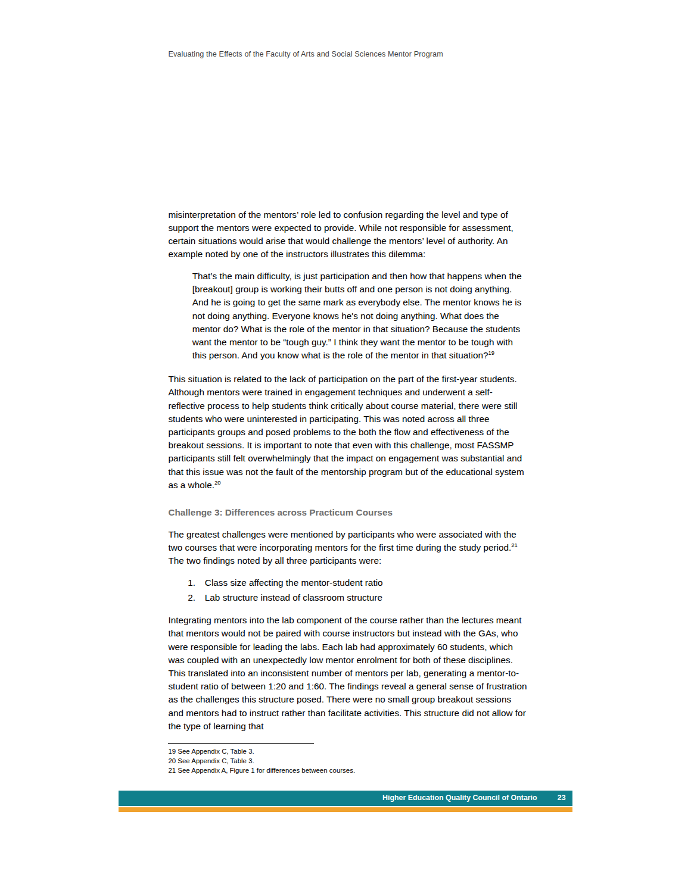Evaluating the Effects of the Faculty of Arts and Social Sciences Mentor Program
misinterpretation of the mentors’ role led to confusion regarding the level and type of support the mentors were expected to provide. While not responsible for assessment, certain situations would arise that would challenge the mentors’ level of authority. An example noted by one of the instructors illustrates this dilemma:
That’s the main difficulty, is just participation and then how that happens when the [breakout] group is working their butts off and one person is not doing anything. And he is going to get the same mark as everybody else. The mentor knows he is not doing anything. Everyone knows he's not doing anything. What does the mentor do? What is the role of the mentor in that situation? Because the students want the mentor to be “tough guy.” I think they want the mentor to be tough with this person. And you know what is the role of the mentor in that situation?19
This situation is related to the lack of participation on the part of the first-year students. Although mentors were trained in engagement techniques and underwent a self-reflective process to help students think critically about course material, there were still students who were uninterested in participating. This was noted across all three participants groups and posed problems to the both the flow and effectiveness of the breakout sessions. It is important to note that even with this challenge, most FASSMP participants still felt overwhelmingly that the impact on engagement was substantial and that this issue was not the fault of the mentorship program but of the educational system as a whole.20
Challenge 3: Differences across Practicum Courses
The greatest challenges were mentioned by participants who were associated with the two courses that were incorporating mentors for the first time during the study period.21 The two findings noted by all three participants were:
Class size affecting the mentor-student ratio
Lab structure instead of classroom structure
Integrating mentors into the lab component of the course rather than the lectures meant that mentors would not be paired with course instructors but instead with the GAs, who were responsible for leading the labs. Each lab had approximately 60 students, which was coupled with an unexpectedly low mentor enrolment for both of these disciplines. This translated into an inconsistent number of mentors per lab, generating a mentor-to-student ratio of between 1:20 and 1:60. The findings reveal a general sense of frustration as the challenges this structure posed. There were no small group breakout sessions and mentors had to instruct rather than facilitate activities. This structure did not allow for the type of learning that
19 See Appendix C, Table 3.
20 See Appendix C, Table 3.
21 See Appendix A, Figure 1 for differences between courses.
Higher Education Quality Council of Ontario 23